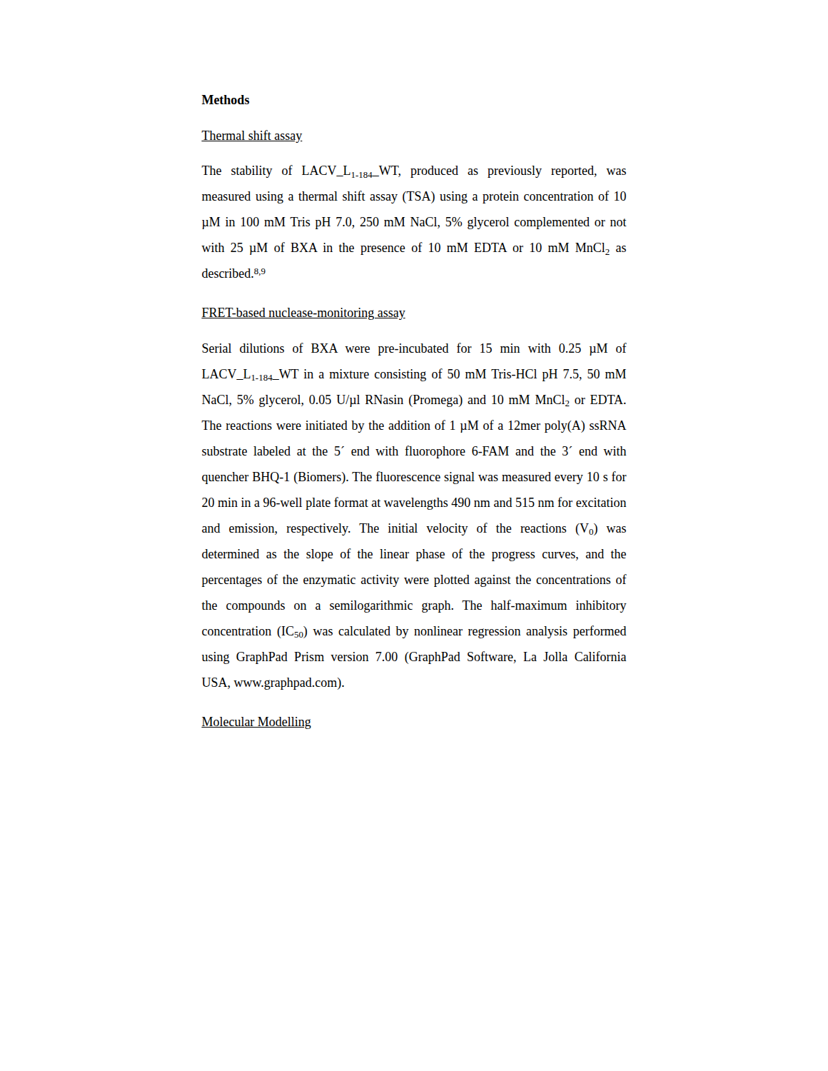Methods
Thermal shift assay
The stability of LACV_L1-184_WT, produced as previously reported, was measured using a thermal shift assay (TSA) using a protein concentration of 10 µM in 100 mM Tris pH 7.0, 250 mM NaCl, 5% glycerol complemented or not with 25 µM of BXA in the presence of 10 mM EDTA or 10 mM MnCl2 as described.8,9
FRET-based nuclease-monitoring assay
Serial dilutions of BXA were pre-incubated for 15 min with 0.25 µM of LACV_L1-184_WT in a mixture consisting of 50 mM Tris-HCl pH 7.5, 50 mM NaCl, 5% glycerol, 0.05 U/µl RNasin (Promega) and 10 mM MnCl2 or EDTA. The reactions were initiated by the addition of 1 µM of a 12mer poly(A) ssRNA substrate labeled at the 5´ end with fluorophore 6-FAM and the 3´ end with quencher BHQ-1 (Biomers). The fluorescence signal was measured every 10 s for 20 min in a 96-well plate format at wavelengths 490 nm and 515 nm for excitation and emission, respectively. The initial velocity of the reactions (V0) was determined as the slope of the linear phase of the progress curves, and the percentages of the enzymatic activity were plotted against the concentrations of the compounds on a semilogarithmic graph. The half-maximum inhibitory concentration (IC50) was calculated by nonlinear regression analysis performed using GraphPad Prism version 7.00 (GraphPad Software, La Jolla California USA, www.graphpad.com).
Molecular Modelling